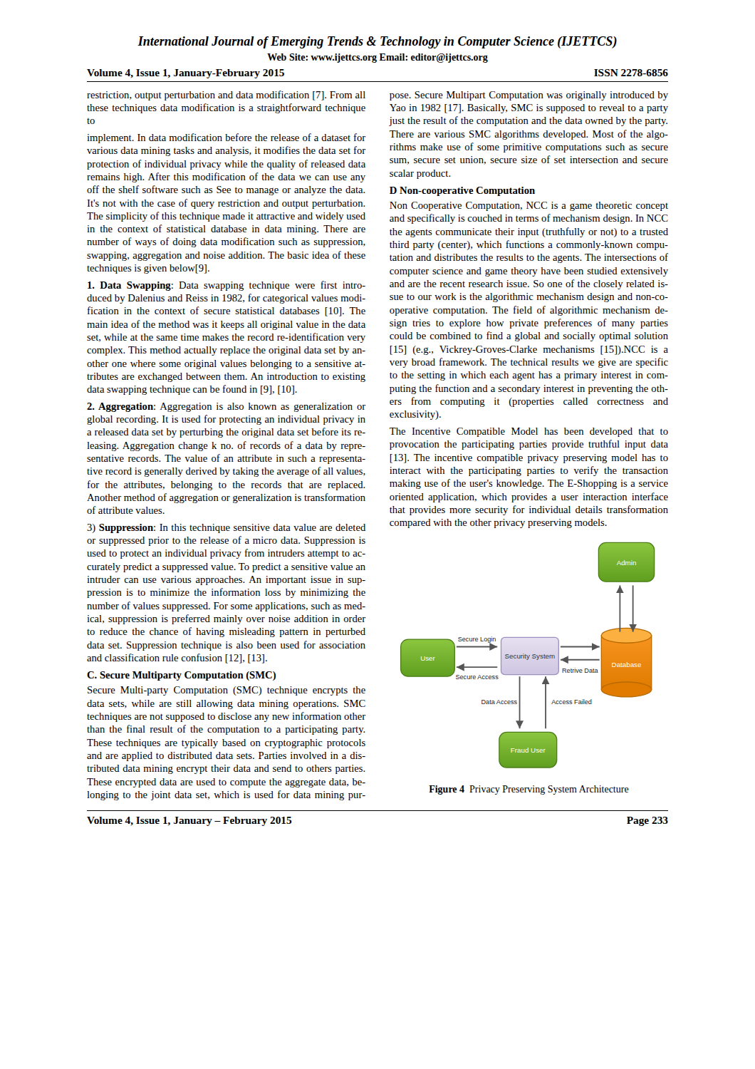International Journal of Emerging Trends & Technology in Computer Science (IJETTCS)
Web Site: www.ijettcs.org Email: editor@ijettcs.org
Volume 4, Issue 1, January-February 2015 ISSN 2278-6856
restriction, output perturbation and data modification [7]. From all these techniques data modification is a straightforward technique to
implement. In data modification before the release of a dataset for various data mining tasks and analysis, it modifies the data set for protection of individual privacy while the quality of released data remains high. After this modification of the data we can use any off the shelf software such as See to manage or analyze the data. It's not with the case of query restriction and output perturbation. The simplicity of this technique made it attractive and widely used in the context of statistical database in data mining. There are number of ways of doing data modification such as suppression, swapping, aggregation and noise addition. The basic idea of these techniques is given below[9].
1. Data Swapping: Data swapping technique were first introduced by Dalenius and Reiss in 1982, for categorical values modification in the context of secure statistical databases [10]. The main idea of the method was it keeps all original value in the data set, while at the same time makes the record re-identification very complex. This method actually replace the original data set by another one where some original values belonging to a sensitive attributes are exchanged between them. An introduction to existing data swapping technique can be found in [9], [10].
2. Aggregation: Aggregation is also known as generalization or global recording. It is used for protecting an individual privacy in a released data set by perturbing the original data set before its releasing. Aggregation change k no. of records of a data by representative records. The value of an attribute in such a representative record is generally derived by taking the average of all values, for the attributes, belonging to the records that are replaced. Another method of aggregation or generalization is transformation of attribute values.
3) Suppression: In this technique sensitive data value are deleted or suppressed prior to the release of a micro data. Suppression is used to protect an individual privacy from intruders attempt to accurately predict a suppressed value. To predict a sensitive value an intruder can use various approaches. An important issue in suppression is to minimize the information loss by minimizing the number of values suppressed. For some applications, such as medical, suppression is preferred mainly over noise addition in order to reduce the chance of having misleading pattern in perturbed data set. Suppression technique is also been used for association and classification rule confusion [12], [13].
C. Secure Multiparty Computation (SMC)
Secure Multi-party Computation (SMC) technique encrypts the data sets, while are still allowing data mining operations. SMC techniques are not supposed to disclose any new information other than the final result of the computation to a participating party. These techniques are typically based on cryptographic protocols and are applied to distributed data sets. Parties involved in a distributed data mining encrypt their data and send to others parties. These encrypted data are used to compute the aggregate data, belonging to the joint data set, which is used for data mining purpose. Secure Multipart Computation was originally introduced by Yao in 1982 [17]. Basically, SMC is supposed to reveal to a party just the result of the computation and the data owned by the party. There are various SMC algorithms developed. Most of the algorithms make use of some primitive computations such as secure sum, secure set union, secure size of set intersection and secure scalar product.
D Non-cooperative Computation
Non Cooperative Computation, NCC is a game theoretic concept and specifically is couched in terms of mechanism design. In NCC the agents communicate their input (truthfully or not) to a trusted third party (center), which functions a commonly-known computation and distributes the results to the agents. The intersections of computer science and game theory have been studied extensively and are the recent research issue. So one of the closely related issue to our work is the algorithmic mechanism design and non-cooperative computation. The field of algorithmic mechanism design tries to explore how private preferences of many parties could be combined to find a global and socially optimal solution [15] (e.g., Vickrey-Groves-Clarke mechanisms [15]).NCC is a very broad framework. The technical results we give are specific to the setting in which each agent has a primary interest in computing the function and a secondary interest in preventing the others from computing it (properties called correctness and exclusivity).
The Incentive Compatible Model has been developed that to provocation the participating parties provide truthful input data [13]. The incentive compatible privacy preserving model has to interact with the participating parties to verify the transaction making use of the user's knowledge. The E-Shopping is a service oriented application, which provides a user interaction interface that provides more security for individual details transformation compared with the other privacy preserving models.
Admin Security System User Database Fraud User Secure Login Secure Access Retrive Data Data Access Access Failed
Figure 4 Privacy Preserving System Architecture
Volume 4, Issue 1, January – February 2015 Page 233